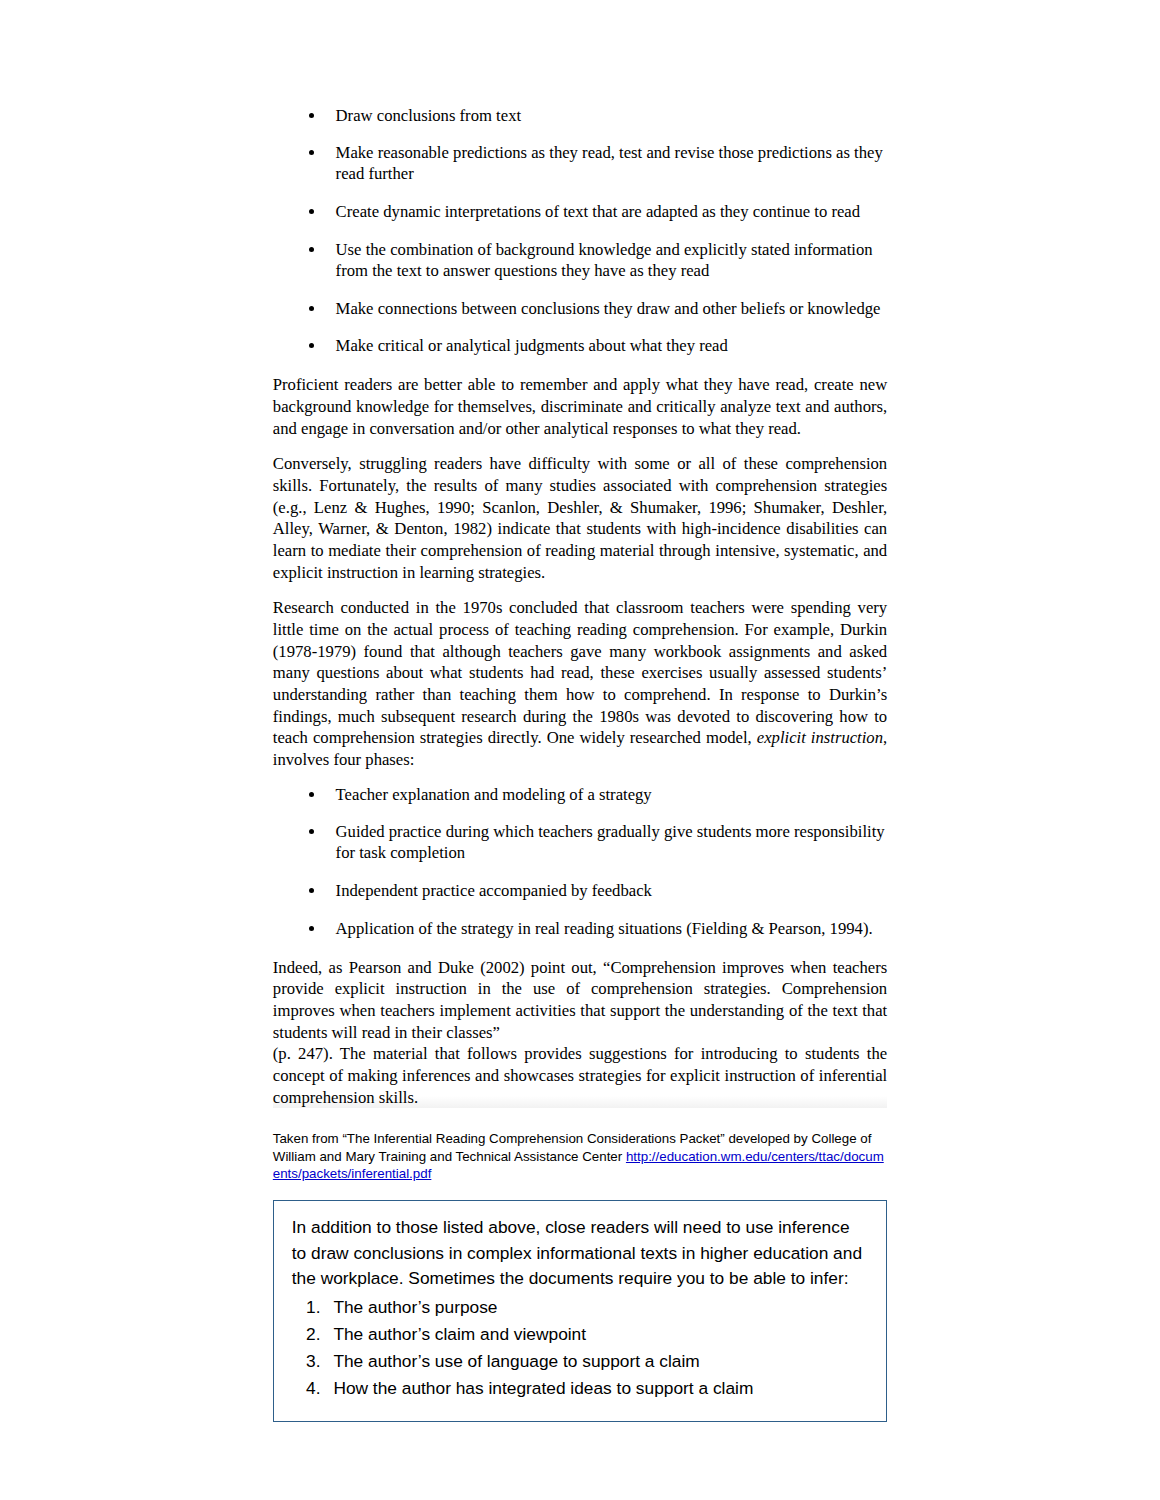Draw conclusions from text
Make reasonable predictions as they read, test and revise those predictions as they read further
Create dynamic interpretations of text that are adapted as they continue to read
Use the combination of background knowledge and explicitly stated information from the text to answer questions they have as they read
Make connections between conclusions they draw and other beliefs or knowledge
Make critical or analytical judgments about what they read
Proficient readers are better able to remember and apply what they have read, create new background knowledge for themselves, discriminate and critically analyze text and authors, and engage in conversation and/or other analytical responses to what they read.
Conversely, struggling readers have difficulty with some or all of these comprehension skills. Fortunately, the results of many studies associated with comprehension strategies (e.g., Lenz & Hughes, 1990; Scanlon, Deshler, & Shumaker, 1996; Shumaker, Deshler, Alley, Warner, & Denton, 1982) indicate that students with high-incidence disabilities can learn to mediate their comprehension of reading material through intensive, systematic, and explicit instruction in learning strategies.
Research conducted in the 1970s concluded that classroom teachers were spending very little time on the actual process of teaching reading comprehension. For example, Durkin (1978-1979) found that although teachers gave many workbook assignments and asked many questions about what students had read, these exercises usually assessed students’ understanding rather than teaching them how to comprehend. In response to Durkin’s findings, much subsequent research during the 1980s was devoted to discovering how to teach comprehension strategies directly. One widely researched model, explicit instruction, involves four phases:
Teacher explanation and modeling of a strategy
Guided practice during which teachers gradually give students more responsibility for task completion
Independent practice accompanied by feedback
Application of the strategy in real reading situations (Fielding & Pearson, 1994).
Indeed, as Pearson and Duke (2002) point out, “Comprehension improves when teachers provide explicit instruction in the use of comprehension strategies. Comprehension improves when teachers implement activities that support the understanding of the text that students will read in their classes”
(p. 247). The material that follows provides suggestions for introducing to students the concept of making inferences and showcases strategies for explicit instruction of inferential comprehension skills.
Taken from “The Inferential Reading Comprehension Considerations Packet” developed by College of William and Mary Training and Technical Assistance Center http://education.wm.edu/centers/ttac/documents/packets/inferential.pdf
In addition to those listed above, close readers will need to use inference to draw conclusions in complex informational texts in higher education and the workplace. Sometimes the documents require you to be able to infer:
The author’s purpose
The author’s claim and viewpoint
The author’s use of language to support a claim
How the author has integrated ideas to support a claim